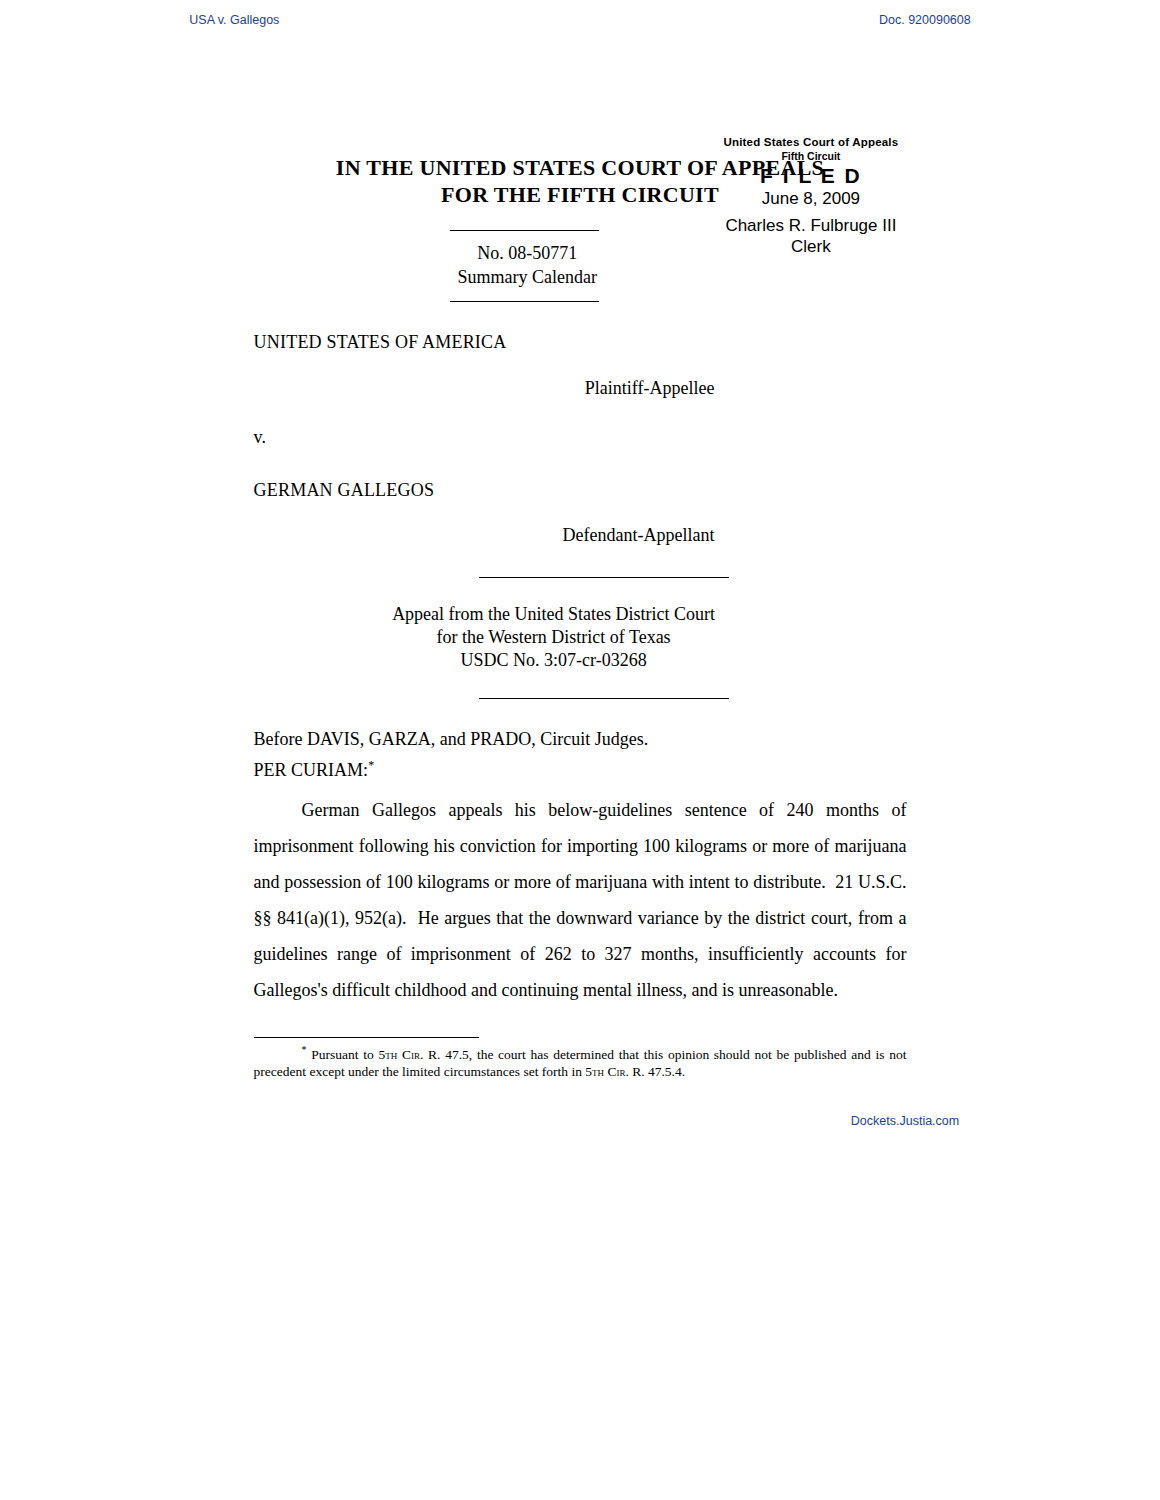USA v. Gallegos Doc. 920090608
United States Court of Appeals
Fifth Circuit
F I L E D
June 8, 2009
Charles R. Fulbruge III
Clerk
IN THE UNITED STATES COURT OF APPEALS FOR THE FIFTH CIRCUIT
No. 08-50771 Summary Calendar
UNITED STATES OF AMERICA
Plaintiff-Appellee
v.
GERMAN GALLEGOS
Defendant-Appellant
Appeal from the United States District Court
for the Western District of Texas
USDC No. 3:07-cr-03268
Before DAVIS, GARZA, and PRADO, Circuit Judges.
PER CURIAM:*
German Gallegos appeals his below-guidelines sentence of 240 months of imprisonment following his conviction for importing 100 kilograms or more of marijuana and possession of 100 kilograms or more of marijuana with intent to distribute. 21 U.S.C. §§ 841(a)(1), 952(a). He argues that the downward variance by the district court, from a guidelines range of imprisonment of 262 to 327 months, insufficiently accounts for Gallegos's difficult childhood and continuing mental illness, and is unreasonable.
* Pursuant to 5th Cir. R. 47.5, the court has determined that this opinion should not be published and is not precedent except under the limited circumstances set forth in 5th Cir. R. 47.5.4.
Dockets.Justia.com